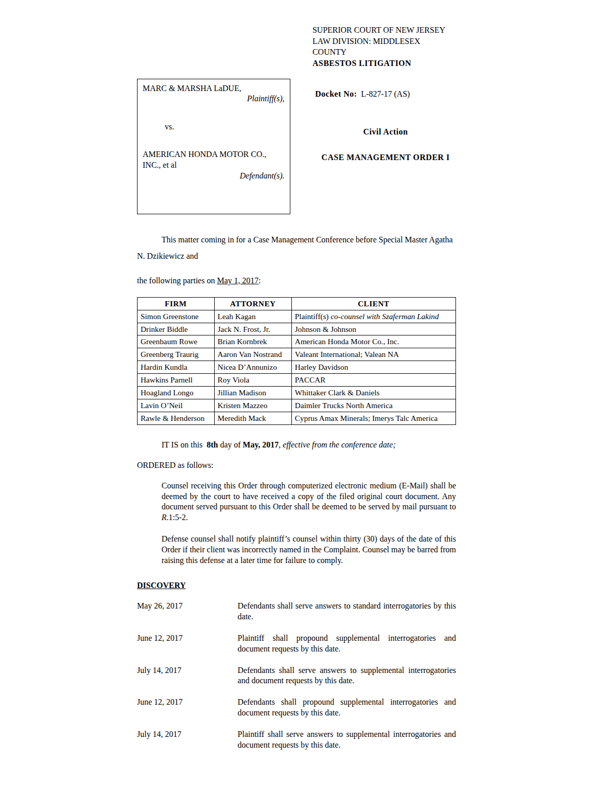SUPERIOR COURT OF NEW JERSEY
LAW DIVISION: MIDDLESEX COUNTY
ASBESTOS LITIGATION
MARC & MARSHA LaDUE,
Plaintiff(s),
vs.
AMERICAN HONDA MOTOR CO., INC., et al
Defendant(s).
Docket No: L-827-17 (AS)
Civil Action
CASE MANAGEMENT ORDER I
This matter coming in for a Case Management Conference before Special Master Agatha N. Dzikiewicz and
the following parties on May 1, 2017:
| FIRM | ATTORNEY | CLIENT |
| --- | --- | --- |
| Simon Greenstone | Leah Kagan | Plaintiff(s) co-counsel with Szaferman Lakind |
| Drinker Biddle | Jack N. Frost, Jr. | Johnson & Johnson |
| Greenbaum Rowe | Brian Kornbrek | American Honda Motor Co., Inc. |
| Greenberg Traurig | Aaron Van Nostrand | Valeant International; Valean NA |
| Hardin Kundla | Nicea D’Annunizo | Harley Davidson |
| Hawkins Parnell | Roy Viola | PACCAR |
| Hoagland Longo | Jillian Madison | Whittaker Clark & Daniels |
| Lavin O’Neil | Kristen Mazzeo | Daimler Trucks North America |
| Rawle & Henderson | Meredith Mack | Cyprus Amax Minerals; Imerys Talc America |
IT IS on this 8th day of May, 2017, effective from the conference date;
ORDERED as follows:
Counsel receiving this Order through computerized electronic medium (E-Mail) shall be deemed by the court to have received a copy of the filed original court document. Any document served pursuant to this Order shall be deemed to be served by mail pursuant to R.1:5-2.
Defense counsel shall notify plaintiff’s counsel within thirty (30) days of the date of this Order if their client was incorrectly named in the Complaint. Counsel may be barred from raising this defense at a later time for failure to comply.
DISCOVERY
| May 26, 2017 | Defendants shall serve answers to standard interrogatories by this date. |
| June 12, 2017 | Plaintiff shall propound supplemental interrogatories and document requests by this date. |
| July 14, 2017 | Defendants shall serve answers to supplemental interrogatories and document requests by this date. |
| June 12, 2017 | Defendants shall propound supplemental interrogatories and document requests by this date. |
| July 14, 2017 | Plaintiff shall serve answers to supplemental interrogatories and document requests by this date. |